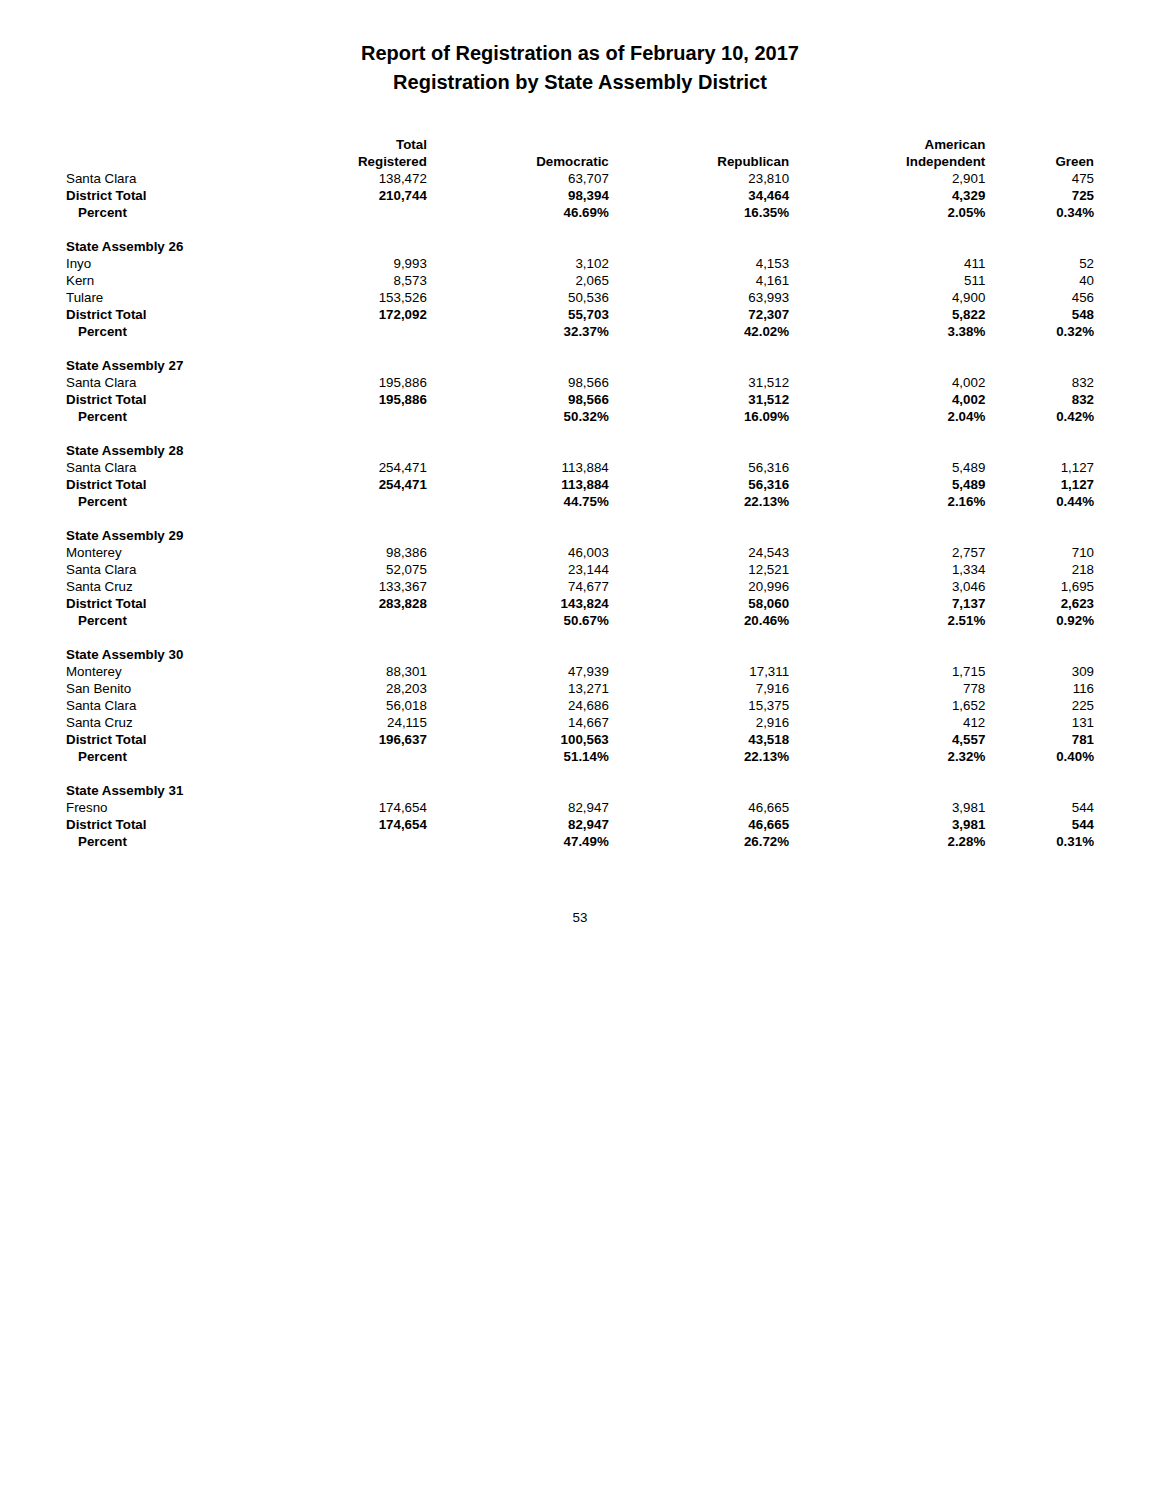Report of Registration as of February 10, 2017
Registration by State Assembly District
| | Total | | | American | |
| --- | --- | --- | --- | --- | --- |
| | Registered | Democratic | Republican | Independent | Green |
| Santa Clara | 138,472 | 63,707 | 23,810 | 2,901 | 475 |
| District Total | 210,744 | 98,394 | 34,464 | 4,329 | 725 |
| Percent | | 46.69% | 16.35% | 2.05% | 0.34% |
| State Assembly 26 |
| Inyo | 9,993 | 3,102 | 4,153 | 411 | 52 |
| Kern | 8,573 | 2,065 | 4,161 | 511 | 40 |
| Tulare | 153,526 | 50,536 | 63,993 | 4,900 | 456 |
| District Total | 172,092 | 55,703 | 72,307 | 5,822 | 548 |
| Percent | | 32.37% | 42.02% | 3.38% | 0.32% |
| State Assembly 27 |
| Santa Clara | 195,886 | 98,566 | 31,512 | 4,002 | 832 |
| District Total | 195,886 | 98,566 | 31,512 | 4,002 | 832 |
| Percent | | 50.32% | 16.09% | 2.04% | 0.42% |
| State Assembly 28 |
| Santa Clara | 254,471 | 113,884 | 56,316 | 5,489 | 1,127 |
| District Total | 254,471 | 113,884 | 56,316 | 5,489 | 1,127 |
| Percent | | 44.75% | 22.13% | 2.16% | 0.44% |
| State Assembly 29 |
| Monterey | 98,386 | 46,003 | 24,543 | 2,757 | 710 |
| Santa Clara | 52,075 | 23,144 | 12,521 | 1,334 | 218 |
| Santa Cruz | 133,367 | 74,677 | 20,996 | 3,046 | 1,695 |
| District Total | 283,828 | 143,824 | 58,060 | 7,137 | 2,623 |
| Percent | | 50.67% | 20.46% | 2.51% | 0.92% |
| State Assembly 30 |
| Monterey | 88,301 | 47,939 | 17,311 | 1,715 | 309 |
| San Benito | 28,203 | 13,271 | 7,916 | 778 | 116 |
| Santa Clara | 56,018 | 24,686 | 15,375 | 1,652 | 225 |
| Santa Cruz | 24,115 | 14,667 | 2,916 | 412 | 131 |
| District Total | 196,637 | 100,563 | 43,518 | 4,557 | 781 |
| Percent | | 51.14% | 22.13% | 2.32% | 0.40% |
| State Assembly 31 |
| Fresno | 174,654 | 82,947 | 46,665 | 3,981 | 544 |
| District Total | 174,654 | 82,947 | 46,665 | 3,981 | 544 |
| Percent | | 47.49% | 26.72% | 2.28% | 0.31% |
53